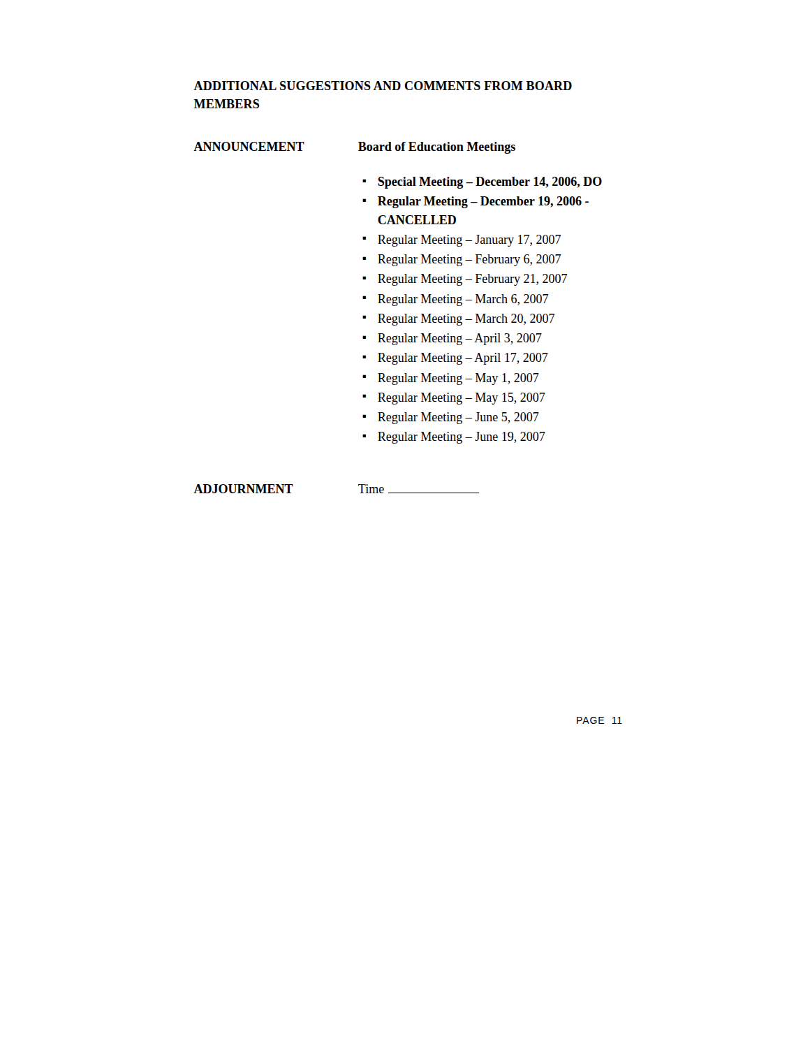ADDITIONAL SUGGESTIONS AND COMMENTS FROM BOARD MEMBERS
ANNOUNCEMENT
Board of Education Meetings
Special Meeting – December 14, 2006, DO
Regular Meeting – December 19, 2006 - CANCELLED
Regular Meeting – January 17, 2007
Regular Meeting – February 6, 2007
Regular Meeting – February 21, 2007
Regular Meeting – March 6, 2007
Regular Meeting – March 20, 2007
Regular Meeting – April 3, 2007
Regular Meeting – April 17, 2007
Regular Meeting – May 1, 2007
Regular Meeting – May 15, 2007
Regular Meeting – June 5, 2007
Regular Meeting – June 19, 2007
ADJOURNMENT
Time
PAGE 11